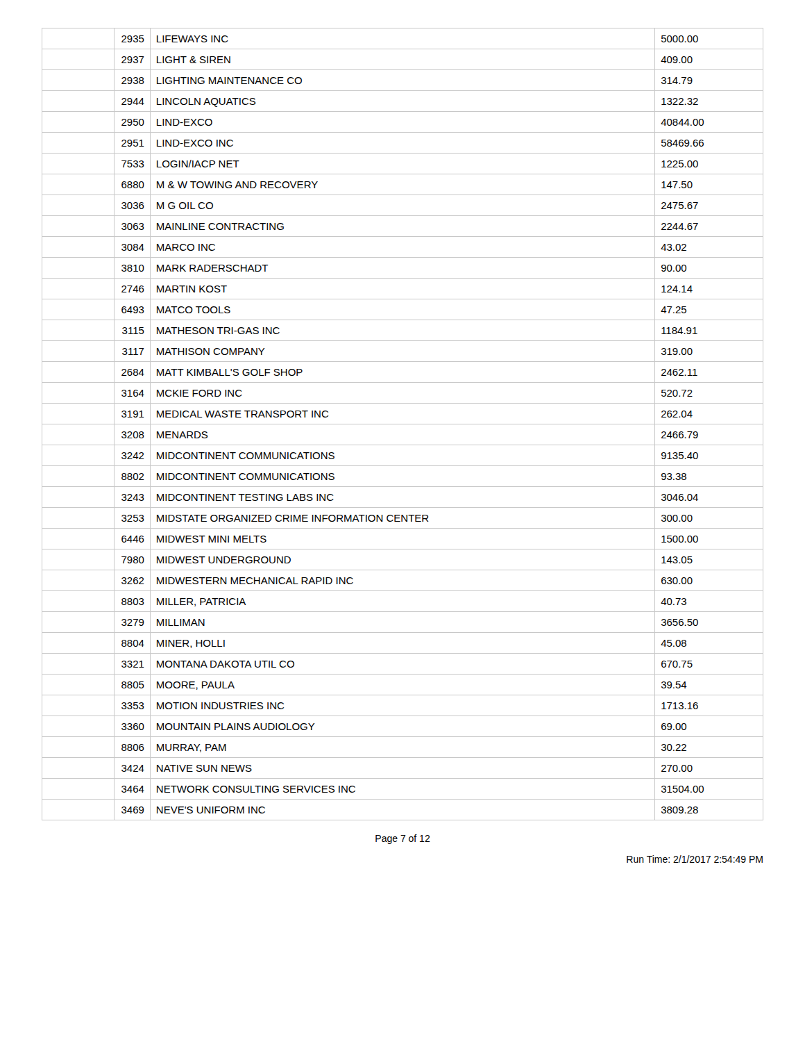| | 2935 | LIFEWAYS INC | 5000.00 |
| | 2937 | LIGHT & SIREN | 409.00 |
| | 2938 | LIGHTING MAINTENANCE CO | 314.79 |
| | 2944 | LINCOLN AQUATICS | 1322.32 |
| | 2950 | LIND-EXCO | 40844.00 |
| | 2951 | LIND-EXCO INC | 58469.66 |
| | 7533 | LOGIN/IACP NET | 1225.00 |
| | 6880 | M & W TOWING AND RECOVERY | 147.50 |
| | 3036 | M G OIL CO | 2475.67 |
| | 3063 | MAINLINE CONTRACTING | 2244.67 |
| | 3084 | MARCO INC | 43.02 |
| | 3810 | MARK RADERSCHADT | 90.00 |
| | 2746 | MARTIN KOST | 124.14 |
| | 6493 | MATCO TOOLS | 47.25 |
| | 3115 | MATHESON TRI-GAS INC | 1184.91 |
| | 3117 | MATHISON COMPANY | 319.00 |
| | 2684 | MATT KIMBALL'S GOLF SHOP | 2462.11 |
| | 3164 | MCKIE FORD INC | 520.72 |
| | 3191 | MEDICAL WASTE TRANSPORT INC | 262.04 |
| | 3208 | MENARDS | 2466.79 |
| | 3242 | MIDCONTINENT COMMUNICATIONS | 9135.40 |
| | 8802 | MIDCONTINENT COMMUNICATIONS | 93.38 |
| | 3243 | MIDCONTINENT TESTING LABS INC | 3046.04 |
| | 3253 | MIDSTATE ORGANIZED CRIME INFORMATION CENTER | 300.00 |
| | 6446 | MIDWEST MINI MELTS | 1500.00 |
| | 7980 | MIDWEST UNDERGROUND | 143.05 |
| | 3262 | MIDWESTERN MECHANICAL RAPID INC | 630.00 |
| | 8803 | MILLER, PATRICIA | 40.73 |
| | 3279 | MILLIMAN | 3656.50 |
| | 8804 | MINER, HOLLI | 45.08 |
| | 3321 | MONTANA DAKOTA UTIL CO | 670.75 |
| | 8805 | MOORE, PAULA | 39.54 |
| | 3353 | MOTION INDUSTRIES INC | 1713.16 |
| | 3360 | MOUNTAIN PLAINS AUDIOLOGY | 69.00 |
| | 8806 | MURRAY, PAM | 30.22 |
| | 3424 | NATIVE SUN NEWS | 270.00 |
| | 3464 | NETWORK CONSULTING SERVICES INC | 31504.00 |
| | 3469 | NEVE'S UNIFORM INC | 3809.28 |
Page 7 of 12
Run Time: 2/1/2017 2:54:49 PM